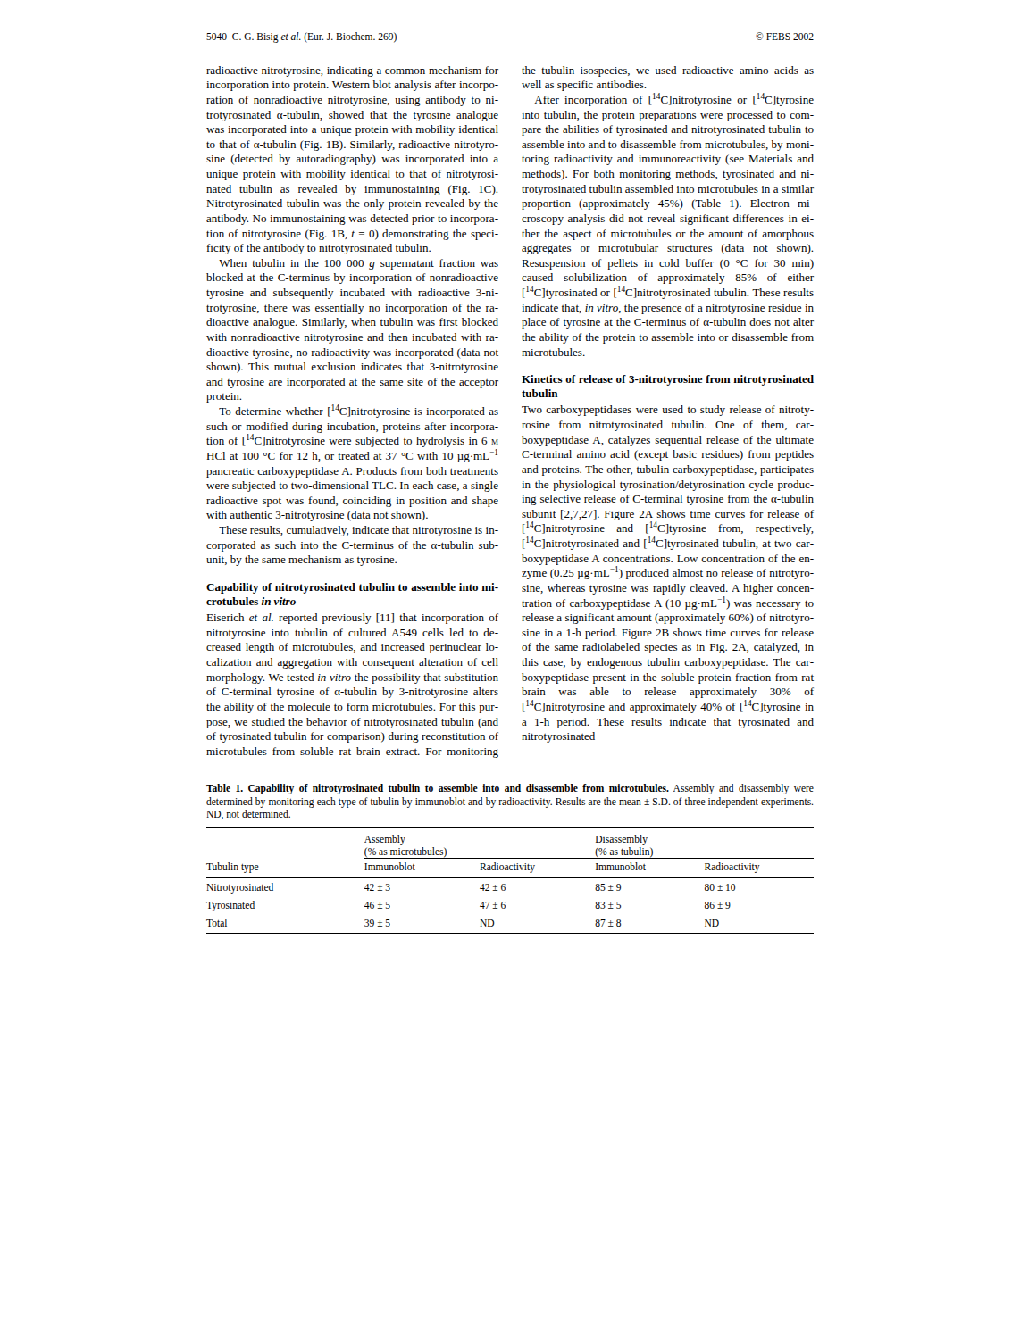5040 C. G. Bisig et al. (Eur. J. Biochem. 269) © FEBS 2002
radioactive nitrotyrosine, indicating a common mechanism for incorporation into protein. Western blot analysis after incorporation of nonradioactive nitrotyrosine, using antibody to nitrotyrosinated α-tubulin, showed that the tyrosine analogue was incorporated into a unique protein with mobility identical to that of α-tubulin (Fig. 1B). Similarly, radioactive nitrotyrosine (detected by autoradiography) was incorporated into a unique protein with mobility identical to that of nitrotyrosinated tubulin as revealed by immunostaining (Fig. 1C). Nitrotyrosinated tubulin was the only protein revealed by the antibody. No immunostaining was detected prior to incorporation of nitrotyrosine (Fig. 1B, t = 0) demonstrating the specificity of the antibody to nitrotyrosinated tubulin.
When tubulin in the 100 000 g supernatant fraction was blocked at the C-terminus by incorporation of nonradioactive tyrosine and subsequently incubated with radioactive 3-nitrotyrosine, there was essentially no incorporation of the radioactive analogue. Similarly, when tubulin was first blocked with nonradioactive nitrotyrosine and then incubated with radioactive tyrosine, no radioactivity was incorporated (data not shown). This mutual exclusion indicates that 3-nitrotyrosine and tyrosine are incorporated at the same site of the acceptor protein.
To determine whether [14C]nitrotyrosine is incorporated as such or modified during incubation, proteins after incorporation of [14C]nitrotyrosine were subjected to hydrolysis in 6 m HCl at 100 °C for 12 h, or treated at 37 °C with 10 µg·mL−1 pancreatic carboxypeptidase A. Products from both treatments were subjected to two-dimensional TLC. In each case, a single radioactive spot was found, coinciding in position and shape with authentic 3-nitrotyrosine (data not shown).
These results, cumulatively, indicate that nitrotyrosine is incorporated as such into the C-terminus of the α-tubulin subunit, by the same mechanism as tyrosine.
Capability of nitrotyrosinated tubulin to assemble into microtubules in vitro
Eiserich et al. reported previously [11] that incorporation of nitrotyrosine into tubulin of cultured A549 cells led to decreased length of microtubules, and increased perinuclear localization and aggregation with consequent alteration of cell morphology. We tested in vitro the possibility that substitution of C-terminal tyrosine of α-tubulin by 3-nitrotyrosine alters the ability of the molecule to form microtubules. For this purpose, we studied the behavior of nitrotyrosinated tubulin (and of tyrosinated tubulin for comparison) during reconstitution of microtubules from soluble rat brain extract. For monitoring the tubulin isospecies, we used radioactive amino acids as well as specific antibodies.
After incorporation of [14C]nitrotyrosine or [14C]tyrosine into tubulin, the protein preparations were processed to compare the abilities of tyrosinated and nitrotyrosinated tubulin to assemble into and to disassemble from microtubules, by monitoring radioactivity and immunoreactivity (see Materials and methods). For both monitoring methods, tyrosinated and nitrotyrosinated tubulin assembled into microtubules in a similar proportion (approximately 45%) (Table 1). Electron microscopy analysis did not reveal significant differences in either the aspect of microtubules or the amount of amorphous aggregates or microtubular structures (data not shown). Resuspension of pellets in cold buffer (0 °C for 30 min) caused solubilization of approximately 85% of either [14C]tyrosinated or [14C]nitrotyrosinated tubulin. These results indicate that, in vitro, the presence of a nitrotyrosine residue in place of tyrosine at the C-terminus of α-tubulin does not alter the ability of the protein to assemble into or disassemble from microtubules.
Kinetics of release of 3-nitrotyrosine from nitrotyrosinated tubulin
Two carboxypeptidases were used to study release of nitrotyrosine from nitrotyrosinated tubulin. One of them, carboxypeptidase A, catalyzes sequential release of the ultimate C-terminal amino acid (except basic residues) from peptides and proteins. The other, tubulin carboxypeptidase, participates in the physiological tyrosination/detyrosination cycle producing selective release of C-terminal tyrosine from the α-tubulin subunit [2,7,27]. Figure 2A shows time curves for release of [14C]nitrotyrosine and [14C]tyrosine from, respectively, [14C]nitrotyrosinated and [14C]tyrosinated tubulin, at two carboxypeptidase A concentrations. Low concentration of the enzyme (0.25 µg·mL−1) produced almost no release of nitrotyrosine, whereas tyrosine was rapidly cleaved. A higher concentration of carboxypeptidase A (10 µg·mL−1) was necessary to release a significant amount (approximately 60%) of nitrotyrosine in a 1-h period. Figure 2B shows time curves for release of the same radiolabeled species as in Fig. 2A, catalyzed, in this case, by endogenous tubulin carboxypeptidase. The carboxypeptidase present in the soluble protein fraction from rat brain was able to release approximately 30% of [14C]nitrotyrosine and approximately 40% of [14C]tyrosine in a 1-h period. These results indicate that tyrosinated and nitrotyrosinated
Table 1. Capability of nitrotyrosinated tubulin to assemble into and disassemble from microtubules. Assembly and disassembly were determined by monitoring each type of tubulin by immunoblot and by radioactivity. Results are the mean ± S.D. of three independent experiments. ND, not determined.
| | Assembly (% as microtubules) | Disassembly (% as tubulin) |
| --- | --- | --- |
| Tubulin type | Immunoblot | Radioactivity | Immunoblot | Radioactivity |
| Nitrotyrosinated | 42 ± 3 | 42 ± 6 | 85 ± 9 | 80 ± 10 |
| Tyrosinated | 46 ± 5 | 47 ± 6 | 83 ± 5 | 86 ± 9 |
| Total | 39 ± 5 | ND | 87 ± 8 | ND |